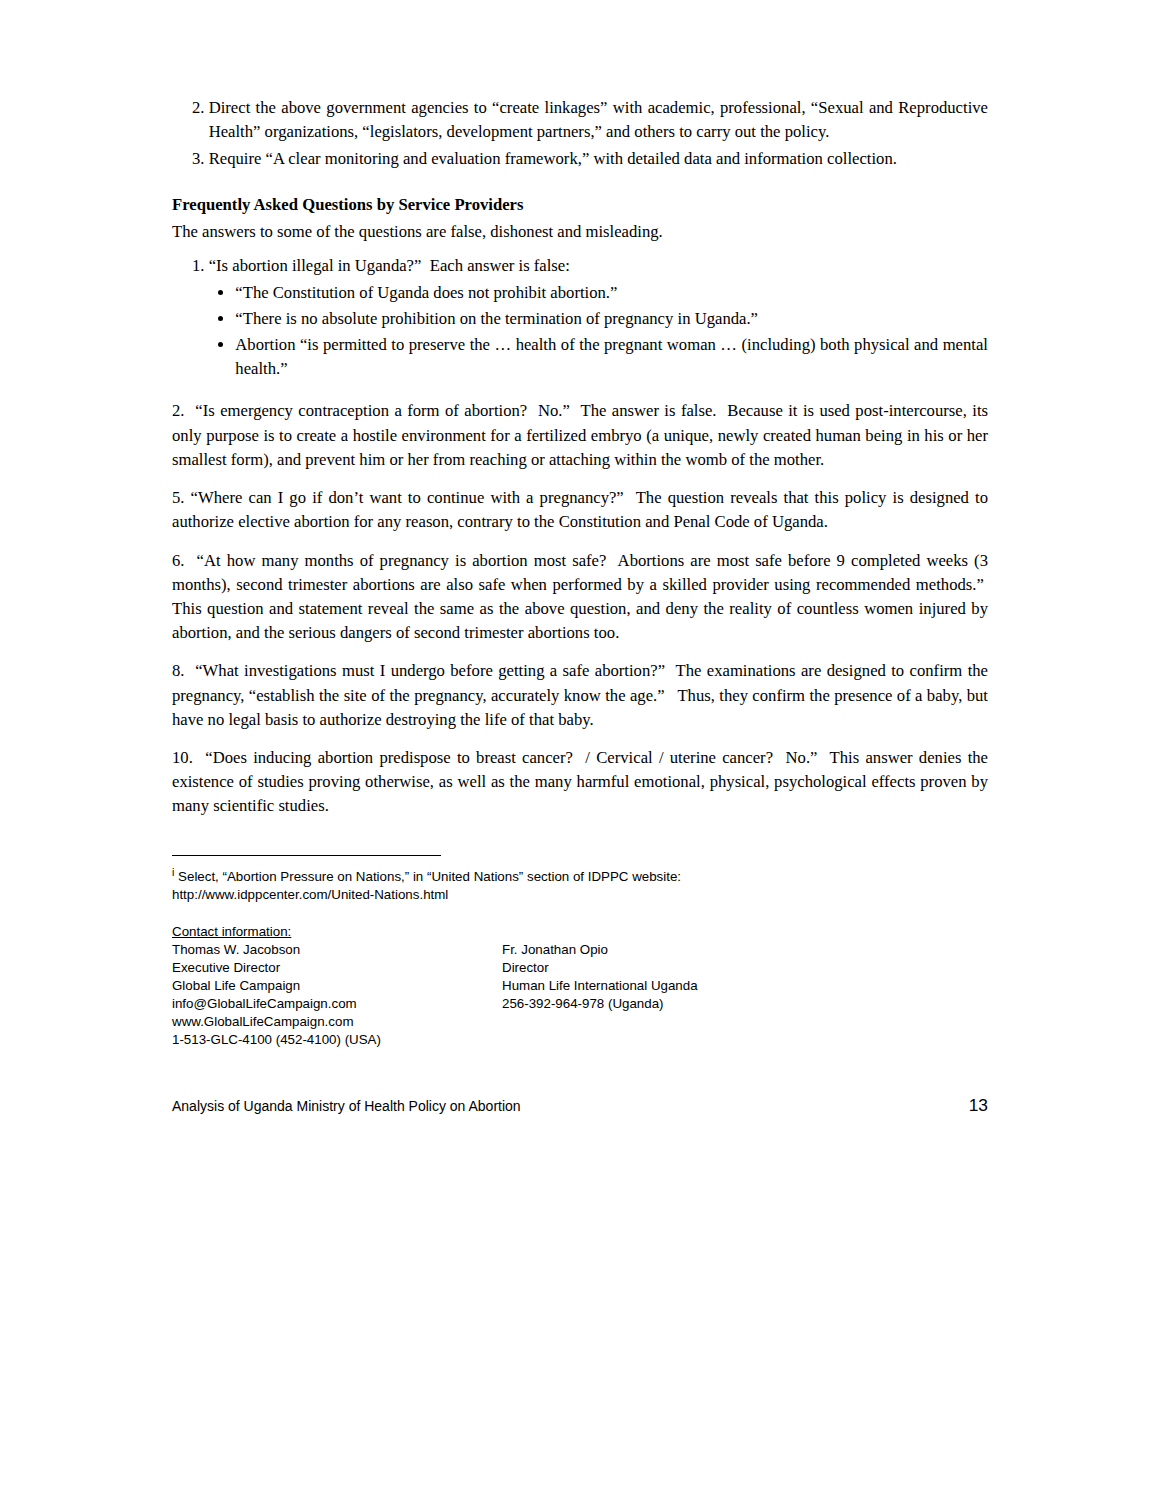Direct the above government agencies to “create linkages” with academic, professional, “Sexual and Reproductive Health” organizations, “legislators, development partners,” and others to carry out the policy.
Require “A clear monitoring and evaluation framework,” with detailed data and information collection.
Frequently Asked Questions by Service Providers
The answers to some of the questions are false, dishonest and misleading.
“Is abortion illegal in Uganda?” Each answer is false:
“The Constitution of Uganda does not prohibit abortion.”
“There is no absolute prohibition on the termination of pregnancy in Uganda.”
Abortion “is permitted to preserve the … health of the pregnant woman … (including) both physical and mental health.”
2. “Is emergency contraception a form of abortion? No.” The answer is false. Because it is used post-intercourse, its only purpose is to create a hostile environment for a fertilized embryo (a unique, newly created human being in his or her smallest form), and prevent him or her from reaching or attaching within the womb of the mother.
5. “Where can I go if don’t want to continue with a pregnancy?” The question reveals that this policy is designed to authorize elective abortion for any reason, contrary to the Constitution and Penal Code of Uganda.
6. “At how many months of pregnancy is abortion most safe? Abortions are most safe before 9 completed weeks (3 months), second trimester abortions are also safe when performed by a skilled provider using recommended methods.” This question and statement reveal the same as the above question, and deny the reality of countless women injured by abortion, and the serious dangers of second trimester abortions too.
8. “What investigations must I undergo before getting a safe abortion?” The examinations are designed to confirm the pregnancy, “establish the site of the pregnancy, accurately know the age.” Thus, they confirm the presence of a baby, but have no legal basis to authorize destroying the life of that baby.
10. “Does inducing abortion predispose to breast cancer? / Cervical / uterine cancer? No.” This answer denies the existence of studies proving otherwise, as well as the many harmful emotional, physical, psychological effects proven by many scientific studies.
i Select, “Abortion Pressure on Nations,” in “United Nations” section of IDPPC website:
http://www.idppcenter.com/United-Nations.html
Contact information:
| Thomas W. Jacobson | Fr. Jonathan Opio |
| Executive Director | Director |
| Global Life Campaign | Human Life International Uganda |
| info@GlobalLifeCampaign.com | 256-392-964-978 (Uganda) |
| www.GlobalLifeCampaign.com | |
| 1-513-GLC-4100 (452-4100) (USA) | |
Analysis of Uganda Ministry of Health Policy on Abortion 13